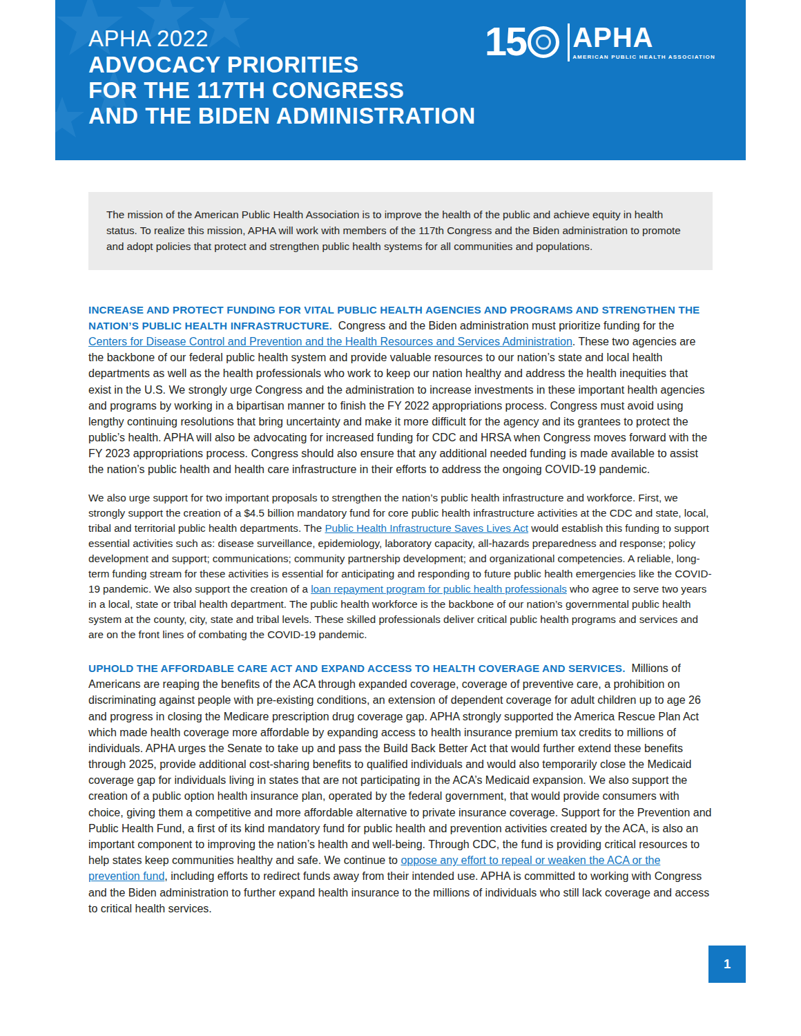15
APHA AMERICAN PUBLIC HEALTH ASSOCIATION
APHA 2022
ADVOCACY PRIORITIES
FOR THE 117TH CONGRESS
AND THE BIDEN ADMINISTRATION
The mission of the American Public Health Association is to improve the health of the public and achieve equity in health status. To realize this mission, APHA will work with members of the 117th Congress and the Biden administration to promote and adopt policies that protect and strengthen public health systems for all communities and populations.
Increase and protect funding for vital public health agencies and programs and strengthen the nation’s public health infrastructure.
Congress and the Biden administration must prioritize funding for the Centers for Disease Control and Prevention and the Health Resources and Services Administration. These two agencies are the backbone of our federal public health system and provide valuable resources to our nation’s state and local health departments as well as the health professionals who work to keep our nation healthy and address the health inequities that exist in the U.S. We strongly urge Congress and the administration to increase investments in these important health agencies and programs by working in a bipartisan manner to finish the FY 2022 appropriations process. Congress must avoid using lengthy continuing resolutions that bring uncertainty and make it more difficult for the agency and its grantees to protect the public’s health. APHA will also be advocating for increased funding for CDC and HRSA when Congress moves forward with the FY 2023 appropriations process. Congress should also ensure that any additional needed funding is made available to assist the nation’s public health and health care infrastructure in their efforts to address the ongoing COVID-19 pandemic.
We also urge support for two important proposals to strengthen the nation’s public health infrastructure and workforce. First, we strongly support the creation of a $4.5 billion mandatory fund for core public health infrastructure activities at the CDC and state, local, tribal and territorial public health departments. The Public Health Infrastructure Saves Lives Act would establish this funding to support essential activities such as: disease surveillance, epidemiology, laboratory capacity, all-hazards preparedness and response; policy development and support; communications; community partnership development; and organizational competencies. A reliable, long-term funding stream for these activities is essential for anticipating and responding to future public health emergencies like the COVID-19 pandemic. We also support the creation of a loan repayment program for public health professionals who agree to serve two years in a local, state or tribal health department. The public health workforce is the backbone of our nation’s governmental public health system at the county, city, state and tribal levels. These skilled professionals deliver critical public health programs and services and are on the front lines of combating the COVID-19 pandemic.
Uphold the Affordable Care Act and expand access to health coverage and services.
Millions of Americans are reaping the benefits of the ACA through expanded coverage, coverage of preventive care, a prohibition on discriminating against people with pre-existing conditions, an extension of dependent coverage for adult children up to age 26 and progress in closing the Medicare prescription drug coverage gap. APHA strongly supported the America Rescue Plan Act which made health coverage more affordable by expanding access to health insurance premium tax credits to millions of individuals. APHA urges the Senate to take up and pass the Build Back Better Act that would further extend these benefits through 2025, provide additional cost-sharing benefits to qualified individuals and would also temporarily close the Medicaid coverage gap for individuals living in states that are not participating in the ACA’s Medicaid expansion. We also support the creation of a public option health insurance plan, operated by the federal government, that would provide consumers with choice, giving them a competitive and more affordable alternative to private insurance coverage. Support for the Prevention and Public Health Fund, a first of its kind mandatory fund for public health and prevention activities created by the ACA, is also an important component to improving the nation’s health and well-being. Through CDC, the fund is providing critical resources to help states keep communities healthy and safe. We continue to oppose any effort to repeal or weaken the ACA or the prevention fund, including efforts to redirect funds away from their intended use. APHA is committed to working with Congress and the Biden administration to further expand health insurance to the millions of individuals who still lack coverage and access to critical health services.
1